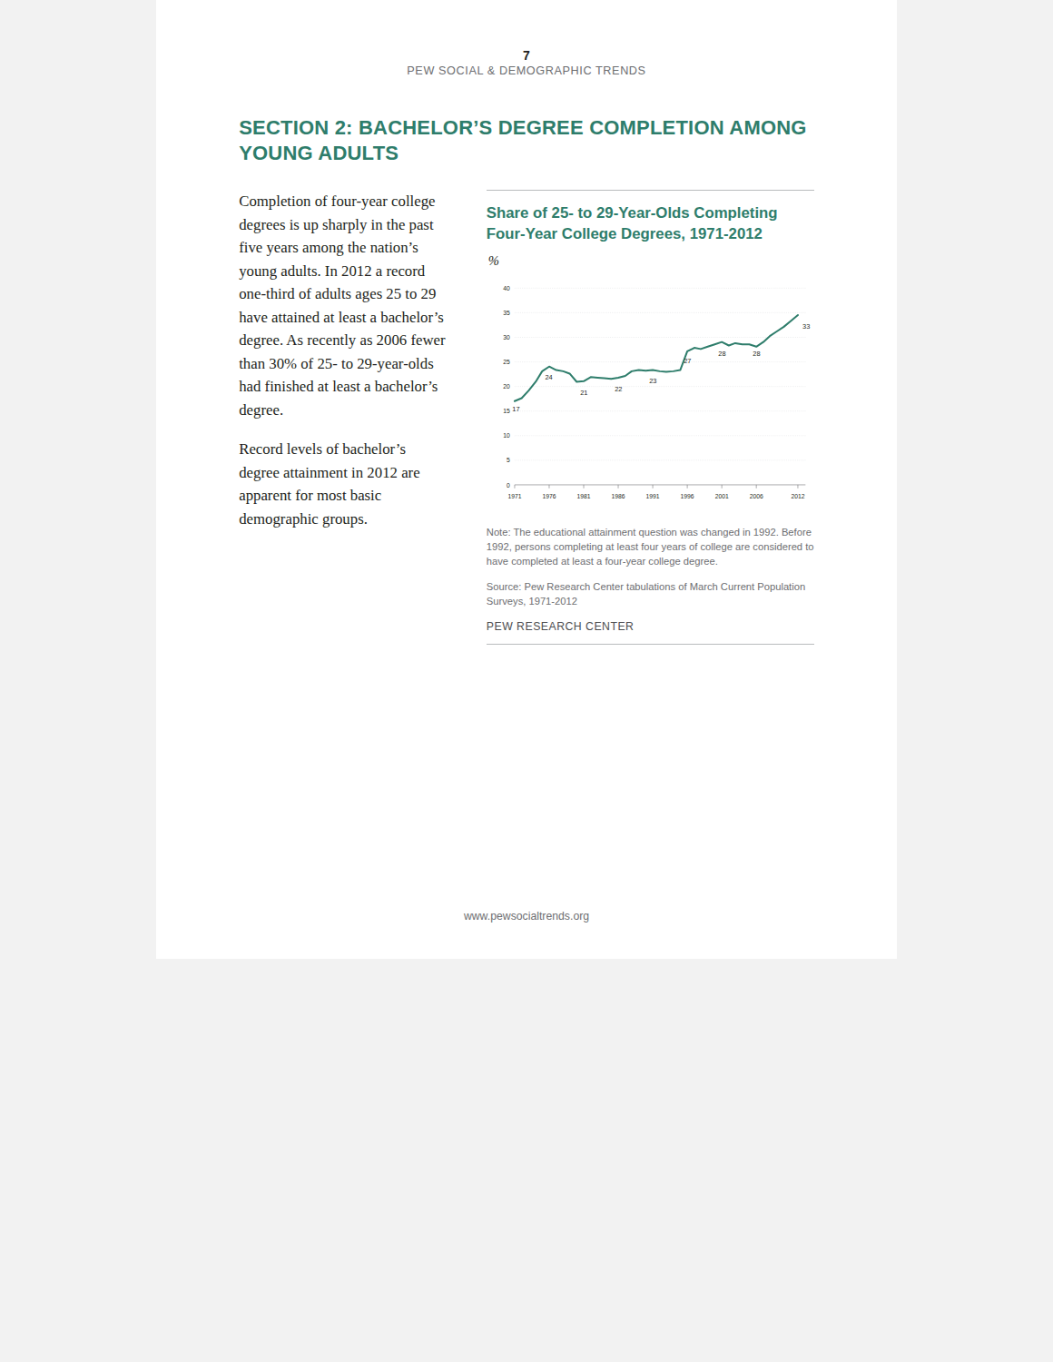7
PEW SOCIAL & DEMOGRAPHIC TRENDS
Section 2: Bachelor’s Degree Completion Among Young Adults
Completion of four-year college degrees is up sharply in the past five years among the nation’s young adults. In 2012 a record one-third of adults ages 25 to 29 have attained at least a bachelor’s degree. As recently as 2006 fewer than 30% of 25- to 29-year-olds had finished at least a bachelor’s degree.
Record levels of bachelor’s degree attainment in 2012 are apparent for most basic demographic groups.
Share of 25- to 29-Year-Olds Completing Four-Year College Degrees, 1971-2012
%
40 35 30 25 20 15 10 5 0 1971 1976 1981 1986 1991 1996 2001 2006 2012 17 24 21 22 23 27 28 28 33
Note: The educational attainment question was changed in 1992. Before 1992, persons completing at least four years of college are considered to have completed at least a four-year college degree.
Source: Pew Research Center tabulations of March Current Population Surveys, 1971-2012
PEW RESEARCH CENTER
www.pewsocialtrends.org